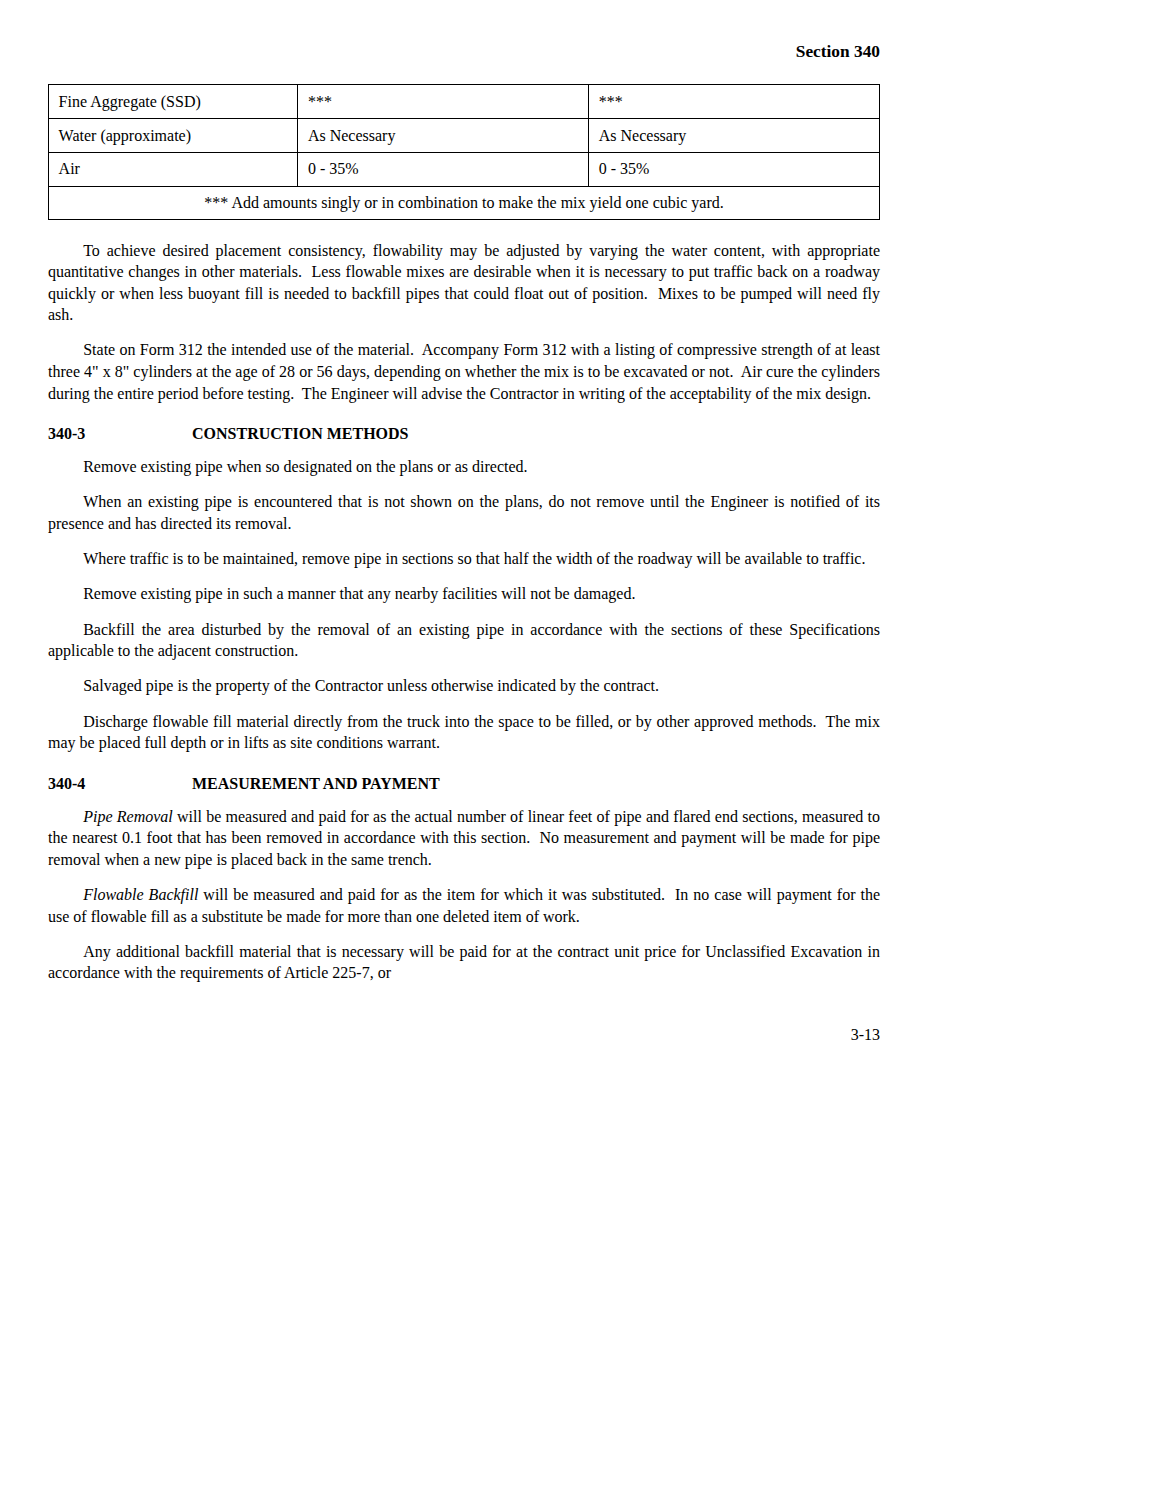Section 340
| Fine Aggregate (SSD) | *** | *** |
| Water (approximate) | As Necessary | As Necessary |
| Air | 0 - 35% | 0 - 35% |
| *** Add amounts singly or in combination to make the mix yield one cubic yard. |
To achieve desired placement consistency, flowability may be adjusted by varying the water content, with appropriate quantitative changes in other materials. Less flowable mixes are desirable when it is necessary to put traffic back on a roadway quickly or when less buoyant fill is needed to backfill pipes that could float out of position. Mixes to be pumped will need fly ash.
State on Form 312 the intended use of the material. Accompany Form 312 with a listing of compressive strength of at least three 4" x 8" cylinders at the age of 28 or 56 days, depending on whether the mix is to be excavated or not. Air cure the cylinders during the entire period before testing. The Engineer will advise the Contractor in writing of the acceptability of the mix design.
340-3 CONSTRUCTION METHODS
Remove existing pipe when so designated on the plans or as directed.
When an existing pipe is encountered that is not shown on the plans, do not remove until the Engineer is notified of its presence and has directed its removal.
Where traffic is to be maintained, remove pipe in sections so that half the width of the roadway will be available to traffic.
Remove existing pipe in such a manner that any nearby facilities will not be damaged.
Backfill the area disturbed by the removal of an existing pipe in accordance with the sections of these Specifications applicable to the adjacent construction.
Salvaged pipe is the property of the Contractor unless otherwise indicated by the contract.
Discharge flowable fill material directly from the truck into the space to be filled, or by other approved methods. The mix may be placed full depth or in lifts as site conditions warrant.
340-4 MEASUREMENT AND PAYMENT
Pipe Removal will be measured and paid for as the actual number of linear feet of pipe and flared end sections, measured to the nearest 0.1 foot that has been removed in accordance with this section. No measurement and payment will be made for pipe removal when a new pipe is placed back in the same trench.
Flowable Backfill will be measured and paid for as the item for which it was substituted. In no case will payment for the use of flowable fill as a substitute be made for more than one deleted item of work.
Any additional backfill material that is necessary will be paid for at the contract unit price for Unclassified Excavation in accordance with the requirements of Article 225-7, or
3-13